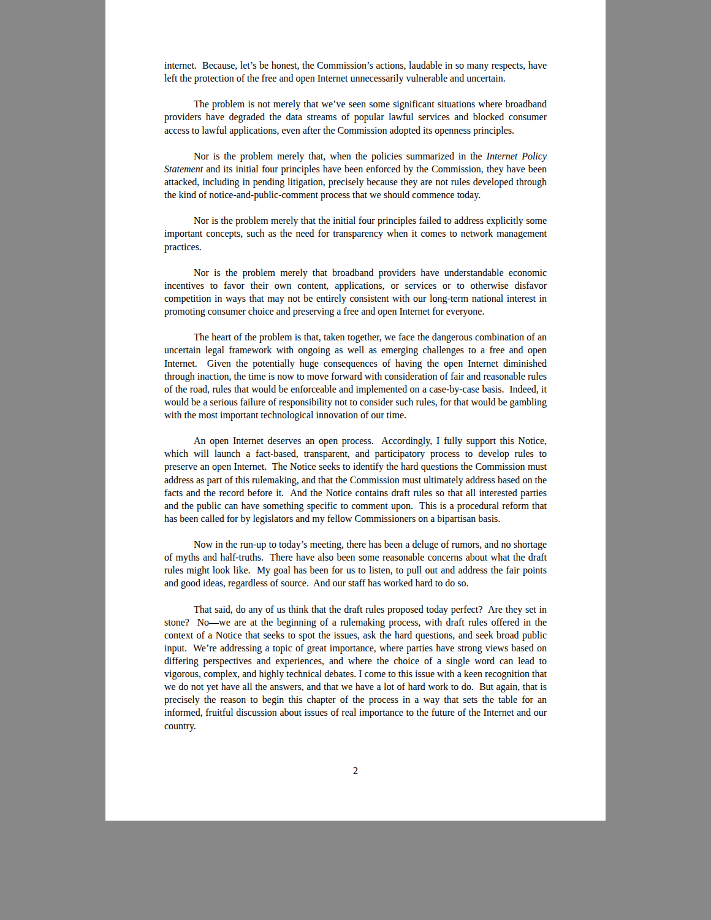internet. Because, let’s be honest, the Commission’s actions, laudable in so many respects, have left the protection of the free and open Internet unnecessarily vulnerable and uncertain.
The problem is not merely that we’ve seen some significant situations where broadband providers have degraded the data streams of popular lawful services and blocked consumer access to lawful applications, even after the Commission adopted its openness principles.
Nor is the problem merely that, when the policies summarized in the Internet Policy Statement and its initial four principles have been enforced by the Commission, they have been attacked, including in pending litigation, precisely because they are not rules developed through the kind of notice-and-public-comment process that we should commence today.
Nor is the problem merely that the initial four principles failed to address explicitly some important concepts, such as the need for transparency when it comes to network management practices.
Nor is the problem merely that broadband providers have understandable economic incentives to favor their own content, applications, or services or to otherwise disfavor competition in ways that may not be entirely consistent with our long-term national interest in promoting consumer choice and preserving a free and open Internet for everyone.
The heart of the problem is that, taken together, we face the dangerous combination of an uncertain legal framework with ongoing as well as emerging challenges to a free and open Internet. Given the potentially huge consequences of having the open Internet diminished through inaction, the time is now to move forward with consideration of fair and reasonable rules of the road, rules that would be enforceable and implemented on a case-by-case basis. Indeed, it would be a serious failure of responsibility not to consider such rules, for that would be gambling with the most important technological innovation of our time.
An open Internet deserves an open process. Accordingly, I fully support this Notice, which will launch a fact-based, transparent, and participatory process to develop rules to preserve an open Internet. The Notice seeks to identify the hard questions the Commission must address as part of this rulemaking, and that the Commission must ultimately address based on the facts and the record before it. And the Notice contains draft rules so that all interested parties and the public can have something specific to comment upon. This is a procedural reform that has been called for by legislators and my fellow Commissioners on a bipartisan basis.
Now in the run-up to today’s meeting, there has been a deluge of rumors, and no shortage of myths and half-truths. There have also been some reasonable concerns about what the draft rules might look like. My goal has been for us to listen, to pull out and address the fair points and good ideas, regardless of source. And our staff has worked hard to do so.
That said, do any of us think that the draft rules proposed today perfect? Are they set in stone? No—we are at the beginning of a rulemaking process, with draft rules offered in the context of a Notice that seeks to spot the issues, ask the hard questions, and seek broad public input. We’re addressing a topic of great importance, where parties have strong views based on differing perspectives and experiences, and where the choice of a single word can lead to vigorous, complex, and highly technical debates. I come to this issue with a keen recognition that we do not yet have all the answers, and that we have a lot of hard work to do. But again, that is precisely the reason to begin this chapter of the process in a way that sets the table for an informed, fruitful discussion about issues of real importance to the future of the Internet and our country.
2